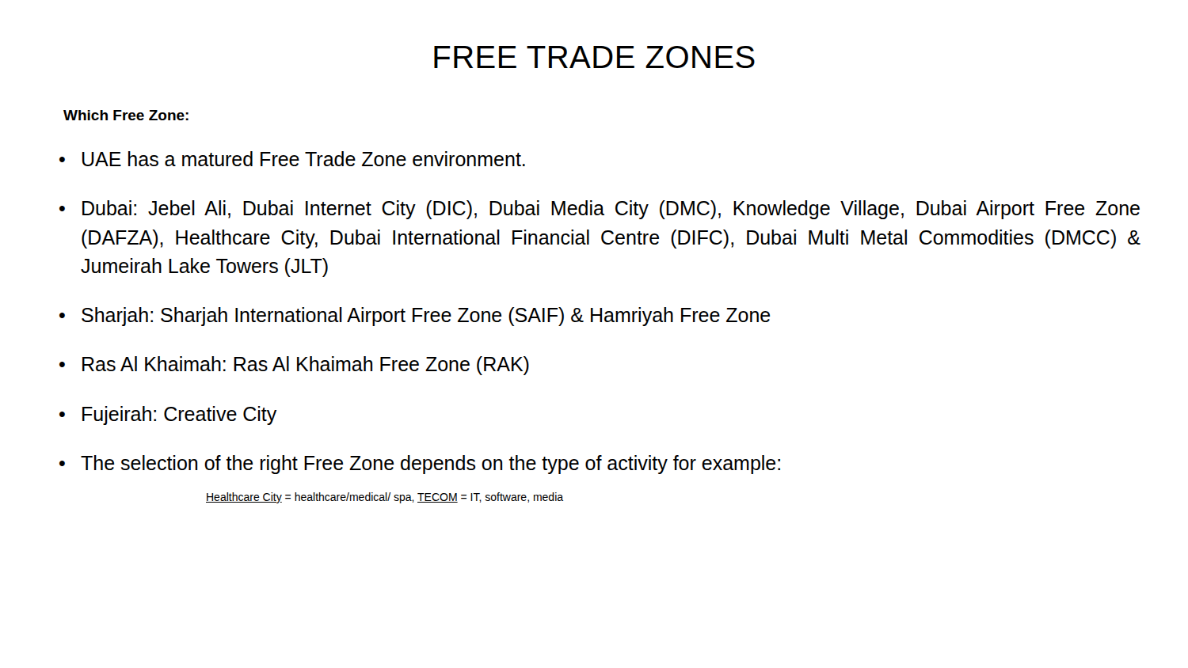FREE TRADE ZONES
Which Free Zone:
UAE has a matured Free Trade Zone environment.
Dubai: Jebel Ali, Dubai Internet City (DIC), Dubai Media City (DMC), Knowledge Village, Dubai Airport Free Zone (DAFZA), Healthcare City, Dubai International Financial Centre (DIFC), Dubai Multi Metal Commodities (DMCC) & Jumeirah Lake Towers (JLT)
Sharjah: Sharjah International Airport Free Zone (SAIF) & Hamriyah Free Zone
Ras Al Khaimah: Ras Al Khaimah Free Zone (RAK)
Fujeirah: Creative City
The selection of the right Free Zone depends on the type of activity for example:
Healthcare City = healthcare/medical/ spa, TECOM = IT, software, media